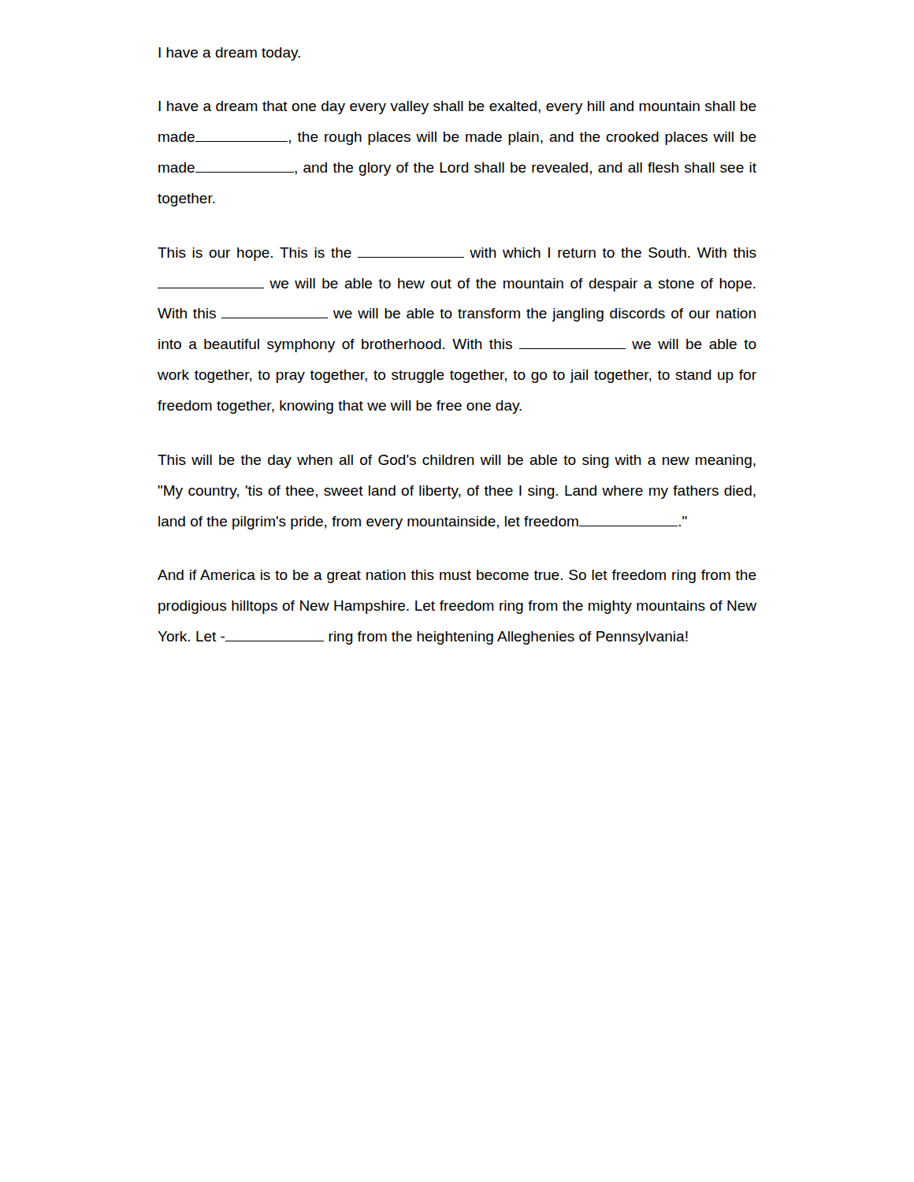I have a dream today.
I have a dream that one day every valley shall be exalted, every hill and mountain shall be made , the rough places will be made plain, and the crooked places will be made , and the glory of the Lord shall be revealed, and all flesh shall see it together.
This is our hope. This is the with which I return to the South. With this we will be able to hew out of the mountain of despair a stone of hope. With this we will be able to transform the jangling discords of our nation into a beautiful symphony of brotherhood. With this we will be able to work together, to pray together, to struggle together, to go to jail together, to stand up for freedom together, knowing that we will be free one day.
This will be the day when all of God's children will be able to sing with a new meaning, "My country, 'tis of thee, sweet land of liberty, of thee I sing. Land where my fathers died, land of the pilgrim's pride, from every mountainside, let freedom ."
And if America is to be a great nation this must become true. So let freedom ring from the prodigious hilltops of New Hampshire. Let freedom ring from the mighty mountains of New York. Let - ring from the heightening Alleghenies of Pennsylvania!